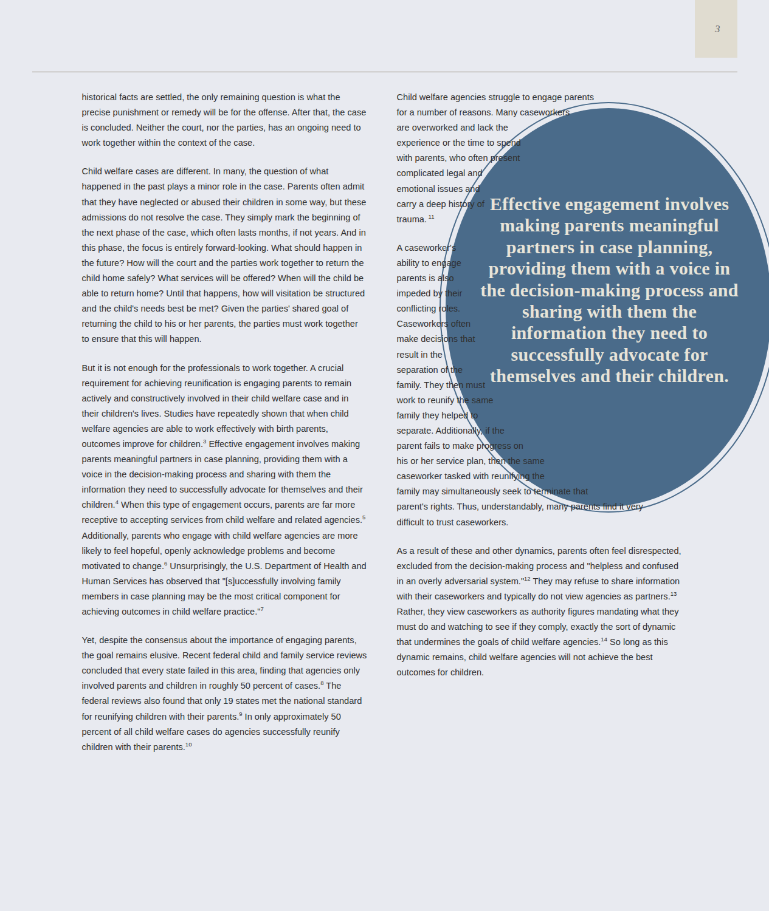3
historical facts are settled, the only remaining question is what the precise punishment or remedy will be for the offense. After that, the case is concluded. Neither the court, nor the parties, has an ongoing need to work together within the context of the case.
Child welfare cases are different. In many, the question of what happened in the past plays a minor role in the case. Parents often admit that they have neglected or abused their children in some way, but these admissions do not resolve the case. They simply mark the beginning of the next phase of the case, which often lasts months, if not years. And in this phase, the focus is entirely forward-looking. What should happen in the future? How will the court and the parties work together to return the child home safely? What services will be offered? When will the child be able to return home? Until that happens, how will visitation be structured and the child's needs best be met? Given the parties' shared goal of returning the child to his or her parents, the parties must work together to ensure that this will happen.
But it is not enough for the professionals to work together. A crucial requirement for achieving reunification is engaging parents to remain actively and constructively involved in their child welfare case and in their children's lives. Studies have repeatedly shown that when child welfare agencies are able to work effectively with birth parents, outcomes improve for children.3 Effective engagement involves making parents meaningful partners in case planning, providing them with a voice in the decision-making process and sharing with them the information they need to successfully advocate for themselves and their children.4 When this type of engagement occurs, parents are far more receptive to accepting services from child welfare and related agencies.5 Additionally, parents who engage with child welfare agencies are more likely to feel hopeful, openly acknowledge problems and become motivated to change.6 Unsurprisingly, the U.S. Department of Health and Human Services has observed that "[s]uccessfully involving family members in case planning may be the most critical component for achieving outcomes in child welfare practice."7
Yet, despite the consensus about the importance of engaging parents, the goal remains elusive. Recent federal child and family service reviews concluded that every state failed in this area, finding that agencies only involved parents and children in roughly 50 percent of cases.8 The federal reviews also found that only 19 states met the national standard for reunifying children with their parents.9 In only approximately 50 percent of all child welfare cases do agencies successfully reunify children with their parents.10
Effective engagement involves making parents meaningful partners in case planning, providing them with a voice in the decision-making process and sharing with them the information they need to successfully advocate for themselves and their children.
Child welfare agencies struggle to engage parents for a number of reasons. Many caseworkers are overworked and lack the experience or the time to spend with parents, who often present complicated legal and emotional issues and carry a deep history of trauma. 11
A caseworker's ability to engage parents is also impeded by their conflicting roles. Caseworkers often make decisions that result in the separation of the family. They then must work to reunify the same family they helped to separate. Additionally, if the parent fails to make progress on his or her service plan, then the same caseworker tasked with reunifying the family may simultaneously seek to terminate that parent's rights. Thus, understandably, many parents find it very difficult to trust caseworkers.
As a result of these and other dynamics, parents often feel disrespected, excluded from the decision-making process and "helpless and confused in an overly adversarial system."12 They may refuse to share information with their caseworkers and typically do not view agencies as partners.13 Rather, they view caseworkers as authority figures mandating what they must do and watching to see if they comply, exactly the sort of dynamic that undermines the goals of child welfare agencies.14 So long as this dynamic remains, child welfare agencies will not achieve the best outcomes for children.